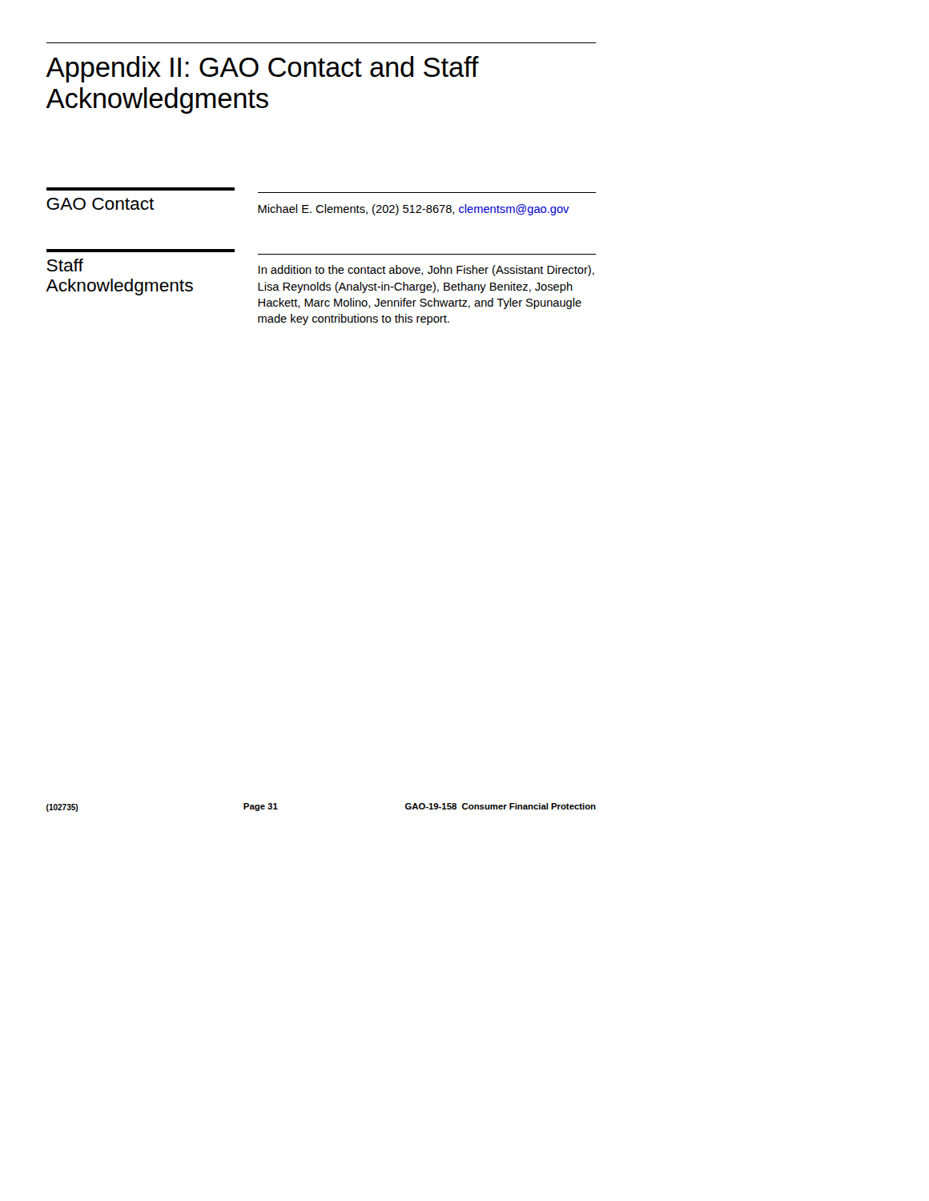Appendix II: GAO Contact and Staff
Acknowledgments
GAO Contact
Michael E. Clements, (202) 512-8678, clementsm@gao.gov
Staff
Acknowledgments
In addition to the contact above, John Fisher (Assistant Director), Lisa Reynolds (Analyst-in-Charge), Bethany Benitez, Joseph Hackett, Marc Molino, Jennifer Schwartz, and Tyler Spunaugle made key contributions to this report.
| (102735) | Page 31 | GAO-19-158 Consumer Financial Protection |